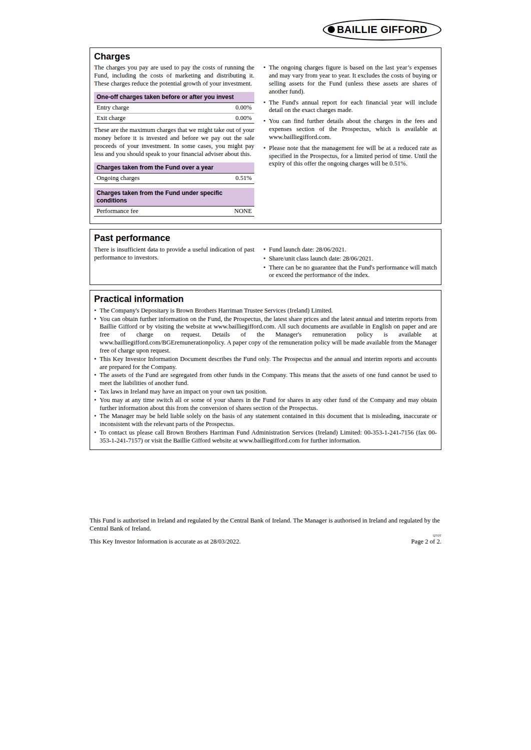BAILLIE GIFFORD
Charges
The charges you pay are used to pay the costs of running the Fund, including the costs of marketing and distributing it. These charges reduce the potential growth of your investment.
| One-off charges taken before or after you invest |
| --- |
| Entry charge | 0.00% |
| Exit charge | 0.00% |
These are the maximum charges that we might take out of your money before it is invested and before we pay out the sale proceeds of your investment. In some cases, you might pay less and you should speak to your financial adviser about this.
| Charges taken from the Fund over a year |
| --- |
| Ongoing charges | 0.51% |
| Charges taken from the Fund under specific conditions |
| --- |
| Performance fee | NONE |
The ongoing charges figure is based on the last year’s expenses and may vary from year to year. It excludes the costs of buying or selling assets for the Fund (unless these assets are shares of another fund).
The Fund's annual report for each financial year will include detail on the exact charges made.
You can find further details about the charges in the fees and expenses section of the Prospectus, which is available at www.bailliegifford.com.
Please note that the management fee will be at a reduced rate as specified in the Prospectus, for a limited period of time. Until the expiry of this offer the ongoing charges will be 0.51%.
Past performance
There is insufficient data to provide a useful indication of past performance to investors.
Fund launch date: 28/06/2021.
Share/unit class launch date: 28/06/2021.
There can be no guarantee that the Fund's performance will match or exceed the performance of the index.
Practical information
The Company's Depositary is Brown Brothers Harriman Trustee Services (Ireland) Limited.
You can obtain further information on the Fund, the Prospectus, the latest share prices and the latest annual and interim reports from Baillie Gifford or by visiting the website at www.bailliegifford.com. All such documents are available in English on paper and are free of charge on request. Details of the Manager's remuneration policy is available at www.bailliegifford.com/BGEremunerationpolicy. A paper copy of the remuneration policy will be made available from the Manager free of charge upon request.
This Key Investor Information Document describes the Fund only. The Prospectus and the annual and interim reports and accounts are prepared for the Company.
The assets of the Fund are segregated from other funds in the Company. This means that the assets of one fund cannot be used to meet the liabilities of another fund.
Tax laws in Ireland may have an impact on your own tax position.
You may at any time switch all or some of your shares in the Fund for shares in any other fund of the Company and may obtain further information about this from the conversion of shares section of the Prospectus.
The Manager may be held liable solely on the basis of any statement contained in this document that is misleading, inaccurate or inconsistent with the relevant parts of the Prospectus.
To contact us please call Brown Brothers Harriman Fund Administration Services (Ireland) Limited: 00-353-1-241-7156 (fax 00-353-1-241-7157) or visit the Baillie Gifford website at www.bailliegifford.com for further information.
This Fund is authorised in Ireland and regulated by the Central Bank of Ireland. The Manager is authorised in Ireland and regulated by the Central Bank of Ireland.
This Key Investor Information is accurate as at 28/03/2022.
QTOT
Page 2 of 2.